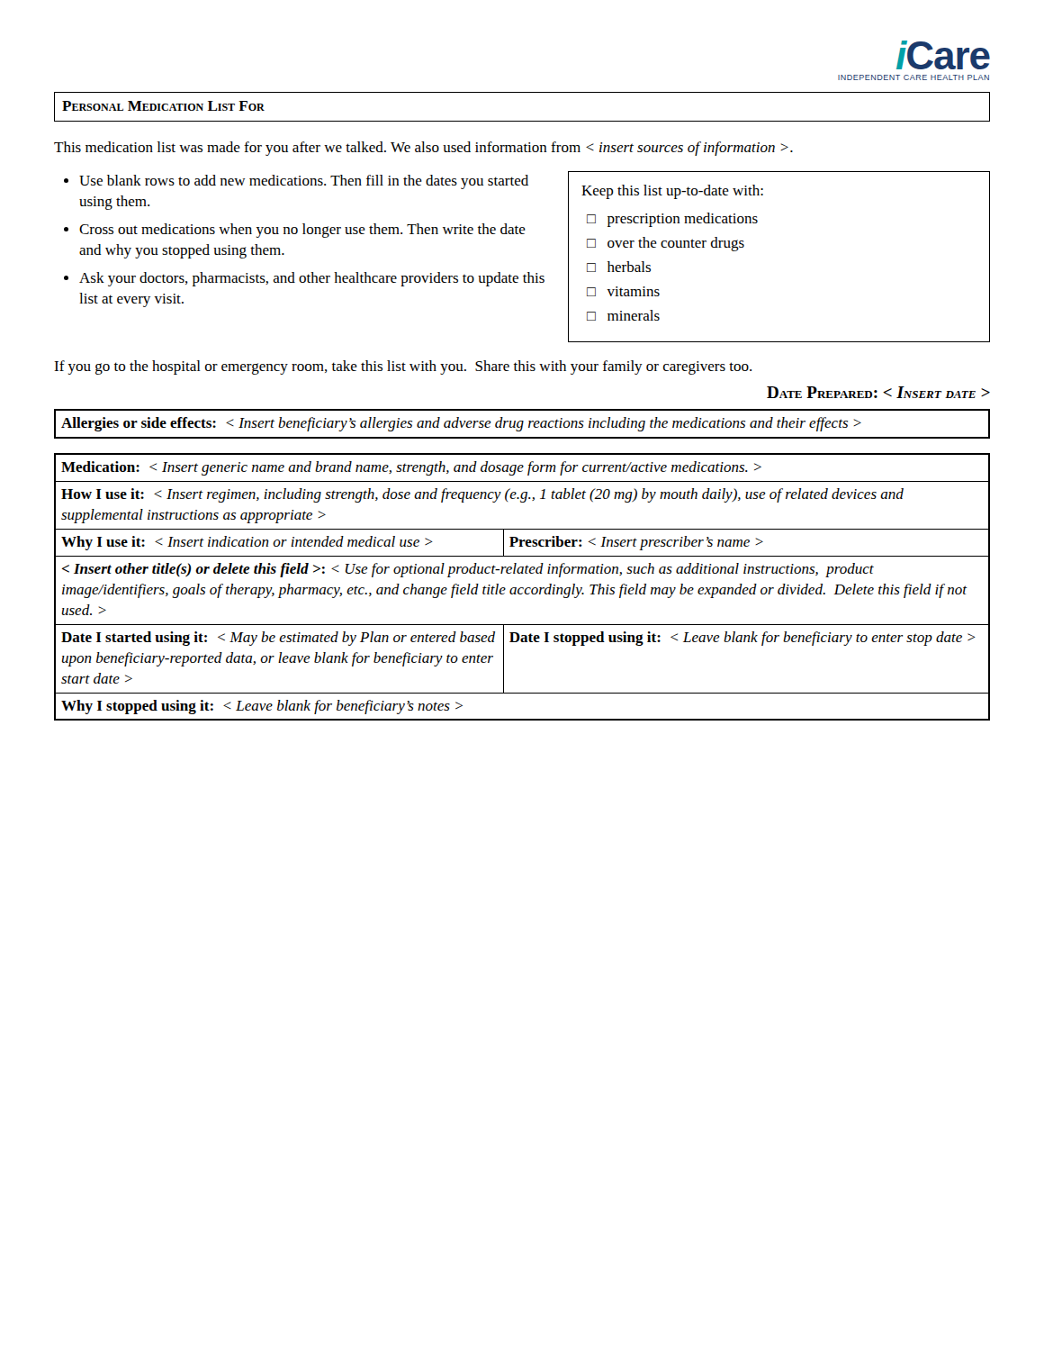iCare
INDEPENDENT CARE HEALTH PLAN
Personal Medication List For
This medication list was made for you after we talked. We also used information from < insert sources of information >.
Use blank rows to add new medications. Then fill in the dates you started using them.
Cross out medications when you no longer use them. Then write the date and why you stopped using them.
Ask your doctors, pharmacists, and other healthcare providers to update this list at every visit.
Keep this list up-to-date with:
prescription medications
over the counter drugs
herbals
vitamins
minerals
If you go to the hospital or emergency room, take this list with you. Share this with your family or caregivers too.
Date Prepared: < Insert date >
| Allergies or side effects: < Insert beneficiary’s allergies and adverse drug reactions including the medications and their effects > |
| Medication: < Insert generic name and brand name, strength, and dosage form for current/active medications. > |
| How I use it: < Insert regimen, including strength, dose and frequency (e.g., 1 tablet (20 mg) by mouth daily), use of related devices and supplemental instructions as appropriate > |
| Why I use it: < Insert indication or intended medical use > | Prescriber: < Insert prescriber’s name > |
| < Insert other title(s) or delete this field > : < Use for optional product-related information, such as additional instructions, product image/identifiers, goals of therapy, pharmacy, etc., and change field title accordingly. This field may be expanded or divided. Delete this field if not used. > |
| Date I started using it: < May be estimated by Plan or entered based upon beneficiary-reported data, or leave blank for beneficiary to enter start date > | Date I stopped using it: < Leave blank for beneficiary to enter stop date > |
| Why I stopped using it: < Leave blank for beneficiary’s notes > |